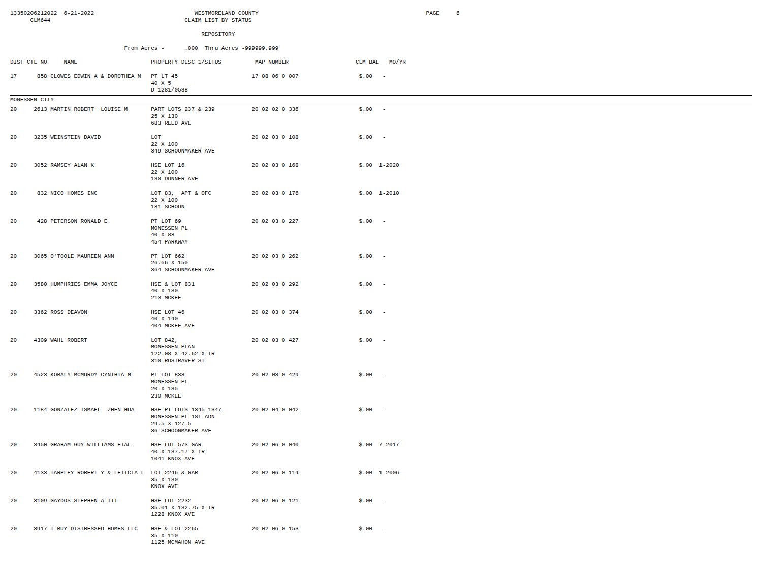13350206212022  6-21-2022                              WESTMORELAND COUNTY                                                  PAGE     6
      CLM644                                        CLAIM LIST BY STATUS

                                                         REPOSITORY

                                  From Acres -      .000  Thru Acres -999999.999

DIST CTL NO     NAME                      PROPERTY DESC 1/SITUS          MAP NUMBER                    CLM BAL   MO/YR

17      858 CLOWES EDWIN A & DOROTHEA M   PT LT 45                      17 08 06 0 007                  $.00   -
                                          40 X 5
                                          D 1281/0538
MONESSEN CITY
20     2613 MARTIN ROBERT  LOUISE M       PART LOTS 237 & 239           20 02 02 0 336                  $.00   -
                                          25 X 130
                                          683 REED AVE

20     3235 WEINSTEIN DAVID               LOT                           20 02 03 0 108                  $.00   -
                                          22 X 100
                                          349 SCHOONMAKER AVE

20     3052 RAMSEY ALAN K                 HSE LOT 16                    20 02 03 0 168                  $.00  1-2020
                                          22 X 100
                                          130 DONNER AVE

20      832 NICO HOMES INC                LOT 83,  APT & OFC            20 02 03 0 176                  $.00  1-2010
                                          22 X 100
                                          181 SCHOON

20      428 PETERSON RONALD E             PT LOT 69                     20 02 03 0 227                  $.00   -
                                          MONESSEN PL
                                          40 X 88
                                          454 PARKWAY

20     3065 O'TOOLE MAUREEN ANN           PT LOT 662                    20 02 03 0 262                  $.00   -
                                          26.66 X 150
                                          364 SCHOONMAKER AVE

20     3580 HUMPHRIES EMMA JOYCE          HSE & LOT 831                 20 02 03 0 292                  $.00   -
                                          40 X 130
                                          213 MCKEE

20     3362 ROSS DEAVON                   HSE LOT 46                    20 02 03 0 374                  $.00   -
                                          40 X 140
                                          404 MCKEE AVE

20     4309 WAHL ROBERT                   LOT 842,                      20 02 03 0 427                  $.00   -
                                          MONESSEN PLAN
                                          122.08 X 42.62 X IR
                                          310 ROSTRAVER ST

20     4523 KOBALY-MCMURDY CYNTHIA M      PT LOT 838                    20 02 03 0 429                  $.00   -
                                          MONESSEN PL
                                          20 X 135
                                          230 MCKEE

20     1184 GONZALEZ ISMAEL  ZHEN HUA     HSE PT LOTS 1345-1347         20 02 04 0 042                  $.00   -
                                          MONESSEN PL 1ST ADN
                                          29.5 X 127.5
                                          36 SCHOONMAKER AVE

20     3450 GRAHAM GUY WILLIAMS ETAL      HSE LOT 573 GAR               20 02 06 0 040                  $.00  7-2017
                                          40 X 137.17 X IR
                                          1041 KNOX AVE

20     4133 TARPLEY ROBERT Y & LETICIA L  LOT 2246 & GAR                20 02 06 0 114                  $.00  1-2006
                                          35 X 130
                                          KNOX AVE

20     3109 GAYDOS STEPHEN A III          HSE LOT 2232                  20 02 06 0 121                  $.00   -
                                          35.01 X 132.75 X IR
                                          1228 KNOX AVE

20     3917 I BUY DISTRESSED HOMES LLC    HSE & LOT 2265                20 02 06 0 153                  $.00   -
                                          35 X 110
                                          1125 MCMAHON AVE